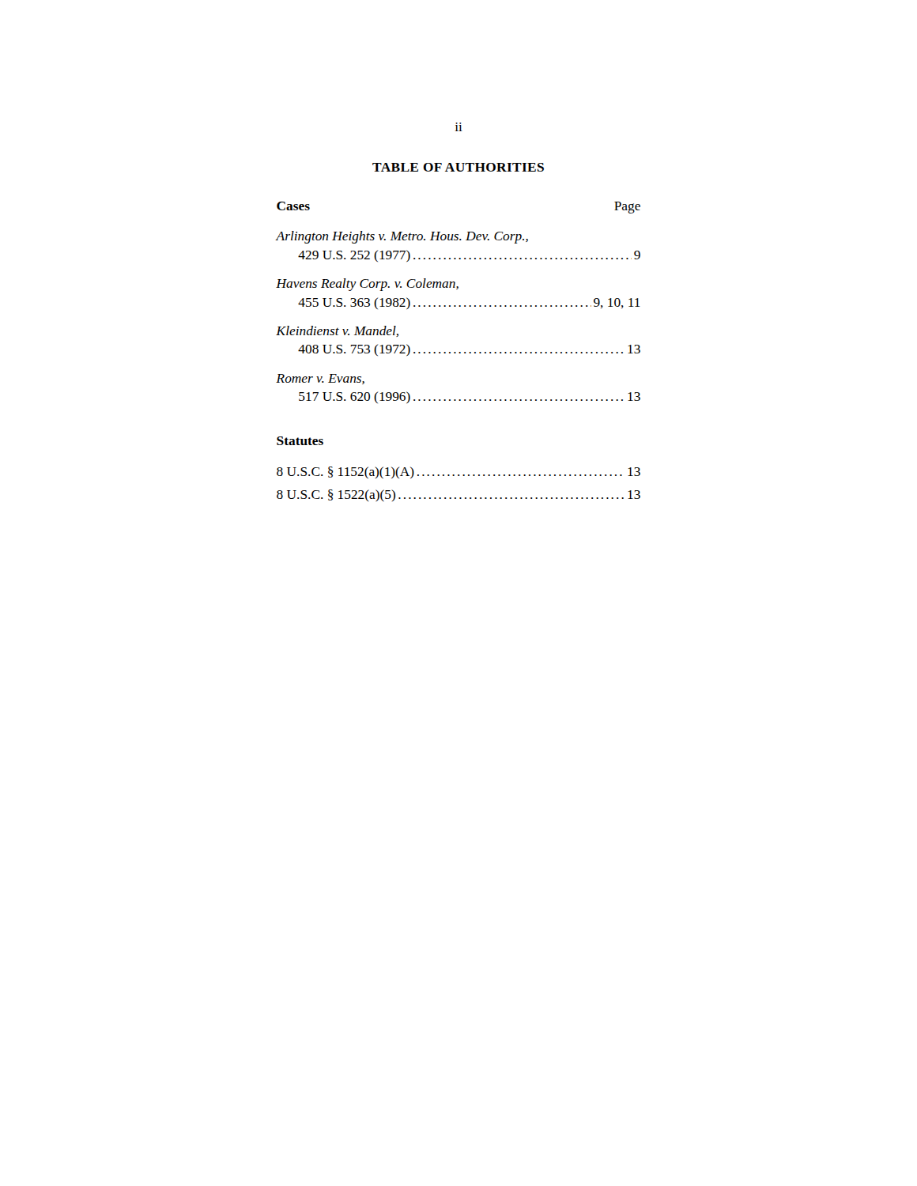ii
TABLE OF AUTHORITIES
Cases Page
Arlington Heights v. Metro. Hous. Dev. Corp.,
429 U.S. 252 (1977) ................................................................................................ 9
Havens Realty Corp. v. Coleman,
455 U.S. 363 (1982) ................................................................................................ 9, 10, 11
Kleindienst v. Mandel,
408 U.S. 753 (1972) ................................................................................................ 13
Romer v. Evans,
517 U.S. 620 (1996) ................................................................................................ 13
Statutes
8 U.S.C. § 1152(a)(1)(A) ................................................................................................ 13
8 U.S.C. § 1522(a)(5) ................................................................................................ 13